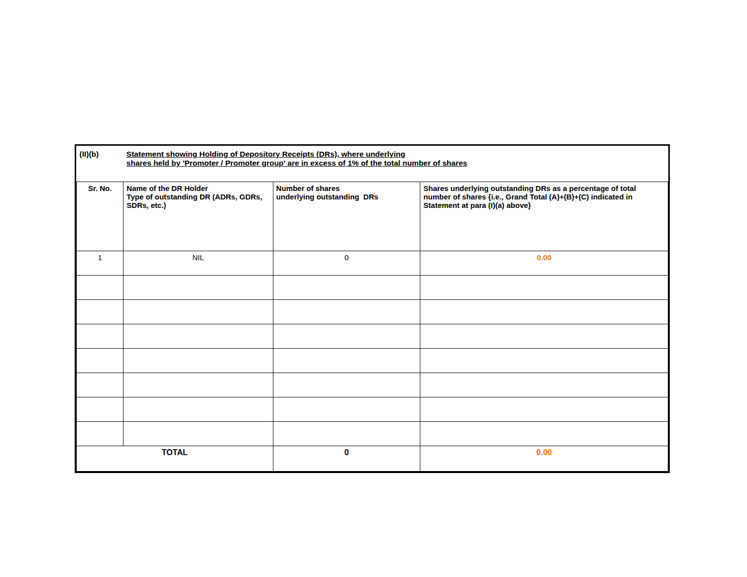| (II)(b) | Statement showing Holding of Depository Receipts (DRs), where underlying shares held by 'Promoter / Promoter group' are in excess of 1% of the total number of shares |
| Sr. No. | Name of the DR Holder Type of outstanding DR (ADRs, GDRs, SDRs, etc.) | Number of shares underlying outstanding DRs | Shares underlying outstanding DRs as a percentage of total number of shares {i.e., Grand Total (A)+(B)+(C) indicated in Statement at para (I)(a) above} |
| 1 | NIL | 0 | 0.00 |
| TOTAL | 0 | 0.00 |